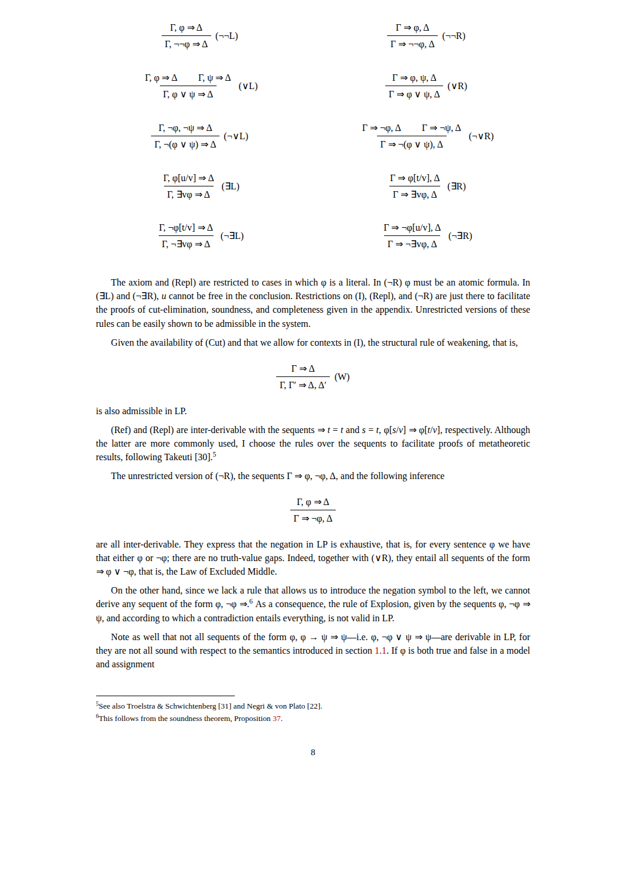Γ, φ ⇒ Δ Γ, ¬¬φ ⇒ Δ (¬¬L)
Γ ⇒ φ, Δ Γ ⇒ ¬¬φ, Δ (¬¬R)
Γ, φ ⇒ Δ Γ, ψ ⇒ Δ Γ, φ ∨ ψ ⇒ Δ (∨L)
Γ ⇒ φ, ψ, Δ Γ ⇒ φ ∨ ψ, Δ (∨R)
Γ, ¬φ, ¬ψ ⇒ Δ Γ, ¬(φ ∨ ψ) ⇒ Δ (¬∨L)
Γ ⇒ ¬φ, Δ Γ ⇒ ¬ψ, Δ Γ ⇒ ¬(φ ∨ ψ), Δ (¬∨R)
Γ, φ[u/v] ⇒ Δ Γ, ∃vφ ⇒ Δ (∃L)
Γ ⇒ φ[t/v], Δ Γ ⇒ ∃vφ, Δ (∃R)
Γ, ¬φ[t/v] ⇒ Δ Γ, ¬∃vφ ⇒ Δ (¬∃L)
Γ ⇒ ¬φ[u/v], Δ Γ ⇒ ¬∃vφ, Δ (¬∃R)
The axiom and (Repl) are restricted to cases in which φ is a literal. In (¬R) φ must be an atomic formula. In (∃L) and (¬∃R), u cannot be free in the conclusion. Restrictions on (I), (Repl), and (¬R) are just there to facilitate the proofs of cut-elimination, soundness, and completeness given in the appendix. Unrestricted versions of these rules can be easily shown to be admissible in the system.
Given the availability of (Cut) and that we allow for contexts in (I), the structural rule of weakening, that is,
Γ ⇒ Δ Γ, Γ′ ⇒ Δ, Δ′ (W)
is also admissible in LP.
(Ref) and (Repl) are inter-derivable with the sequents ⇒ t = t and s = t, φ[s/v] ⇒ φ[t/v], respectively. Although the latter are more commonly used, I choose the rules over the sequents to facilitate proofs of metatheoretic results, following Takeuti [30].5
The unrestricted version of (¬R), the sequents Γ ⇒ φ, ¬φ, Δ, and the following inference
Γ, φ ⇒ Δ Γ ⇒ ¬φ, Δ
are all inter-derivable. They express that the negation in LP is exhaustive, that is, for every sentence φ we have that either φ or ¬φ; there are no truth-value gaps. Indeed, together with (∨R), they entail all sequents of the form ⇒ φ ∨ ¬φ, that is, the Law of Excluded Middle.
On the other hand, since we lack a rule that allows us to introduce the negation symbol to the left, we cannot derive any sequent of the form φ, ¬φ ⇒.6 As a consequence, the rule of Explosion, given by the sequents φ, ¬φ ⇒ ψ, and according to which a contradiction entails everything, is not valid in LP.
Note as well that not all sequents of the form φ, φ → ψ ⇒ ψ—i.e. φ, ¬φ ∨ ψ ⇒ ψ—are derivable in LP, for they are not all sound with respect to the semantics introduced in section 1.1. If φ is both true and false in a model and assignment
5See also Troelstra & Schwichtenberg [31] and Negri & von Plato [22].
6This follows from the soundness theorem, Proposition 37.
8